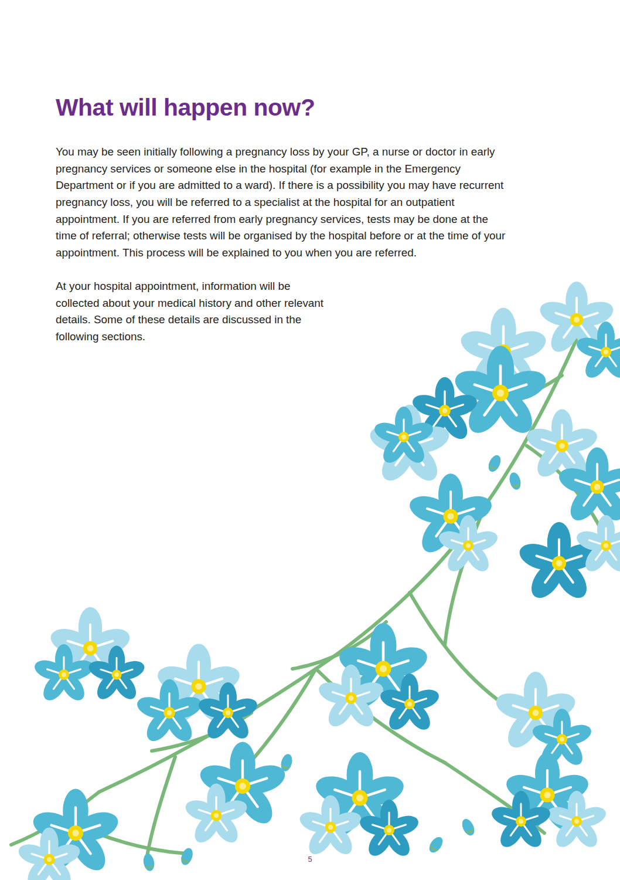What will happen now?
You may be seen initially following a pregnancy loss by your GP, a nurse or doctor in early pregnancy services or someone else in the hospital (for example in the Emergency Department or if you are admitted to a ward). If there is a possibility you may have recurrent pregnancy loss, you will be referred to a specialist at the hospital for an outpatient appointment. If you are referred from early pregnancy services, tests may be done at the time of referral; otherwise tests will be organised by the hospital before or at the time of your appointment. This process will be explained to you when you are referred.
At your hospital appointment, information will be collected about your medical history and other relevant details. Some of these details are discussed in the following sections.
5